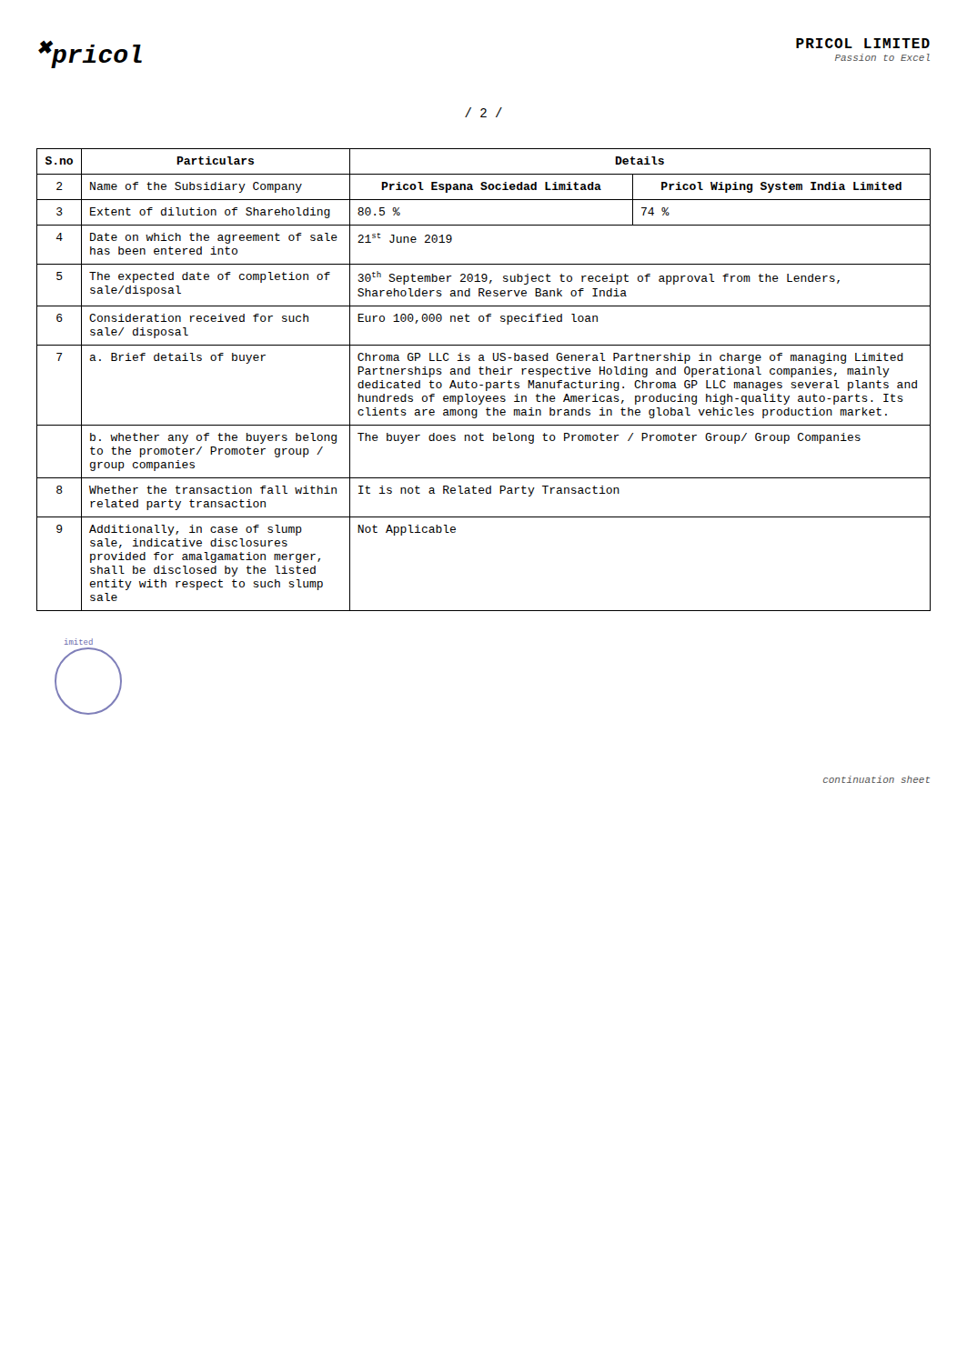✖pricol
PRICOL LIMITED
Passion to Excel
/ 2 /
| S.no | Particulars | Details |
| --- | --- | --- |
| 2 | Name of the Subsidiary Company | Pricol Espana Sociedad Limitada | Pricol Wiping System India Limited |
| 3 | Extent of dilution of Shareholding | 80.5 % | 74 % |
| 4 | Date on which the agreement of sale has been entered into | 21 st June 2019 |
| 5 | The expected date of completion of sale/disposal | 30 th September 2019, subject to receipt of approval from the Lenders, Shareholders and Reserve Bank of India |
| 6 | Consideration received for such sale/ disposal | Euro 100,000 net of specified loan |
| 7 | a. Brief details of buyer | Chroma GP LLC is a US-based General Partnership in charge of managing Limited Partnerships and their respective Holding and Operational companies, mainly dedicated to Auto-parts Manufacturing. Chroma GP LLC manages several plants and hundreds of employees in the Americas, producing high-quality auto-parts. Its clients are among the main brands in the global vehicles production market. |
| | b. whether any of the buyers belong to the promoter/ Promoter group / group companies | The buyer does not belong to Promoter / Promoter Group/ Group Companies |
| 8 | Whether the transaction fall within related party transaction | It is not a Related Party Transaction |
| 9 | Additionally, in case of slump sale, indicative disclosures provided for amalgamation merger, shall be disclosed by the listed entity with respect to such slump sale | Not Applicable |
imited
continuation sheet